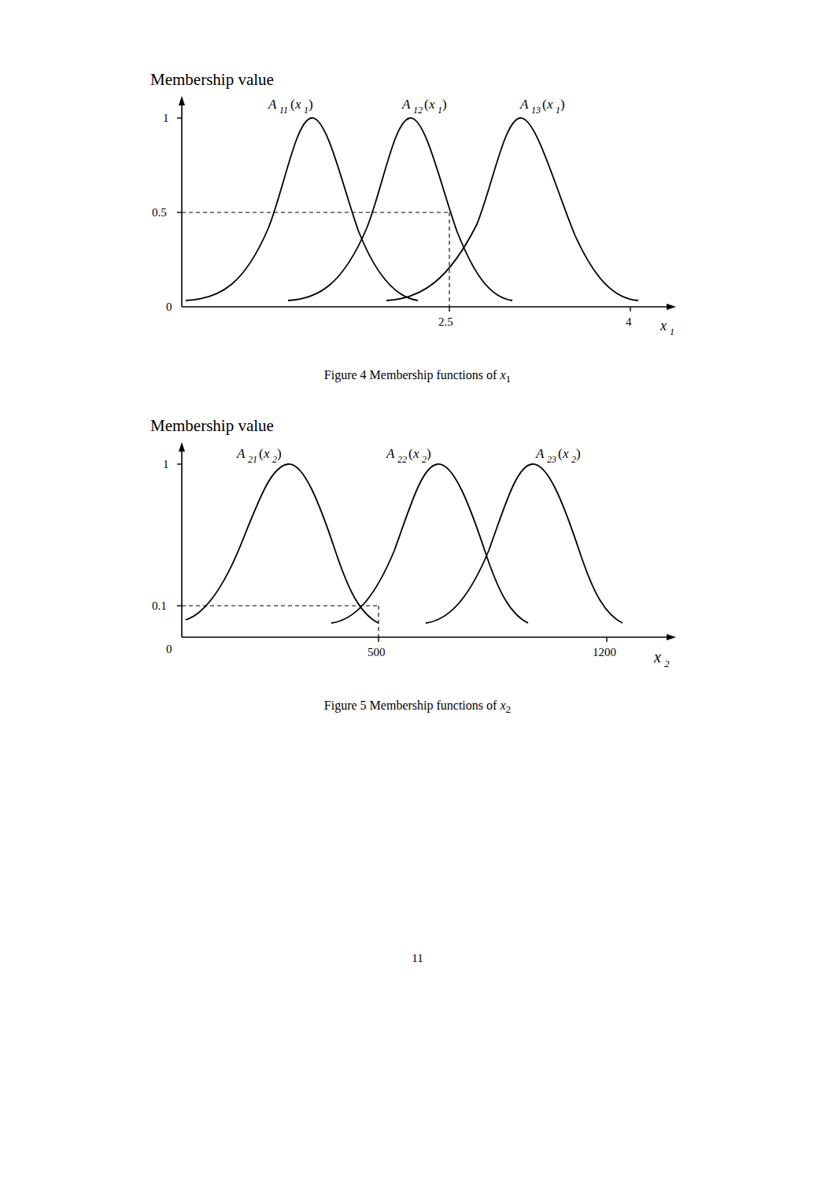Membership value 1 0.5 0 2.5 4 x 1 A 11 ( x 1 ) A 12 ( x 1 ) A 13 ( x 1 )
Figure 4 Membership functions of x1
Membership value 1 0.1 0 500 1200 x 2 A 21 ( x 2 ) A 22 ( x 2 ) A 23 ( x 2 )
Figure 5 Membership functions of x2
11